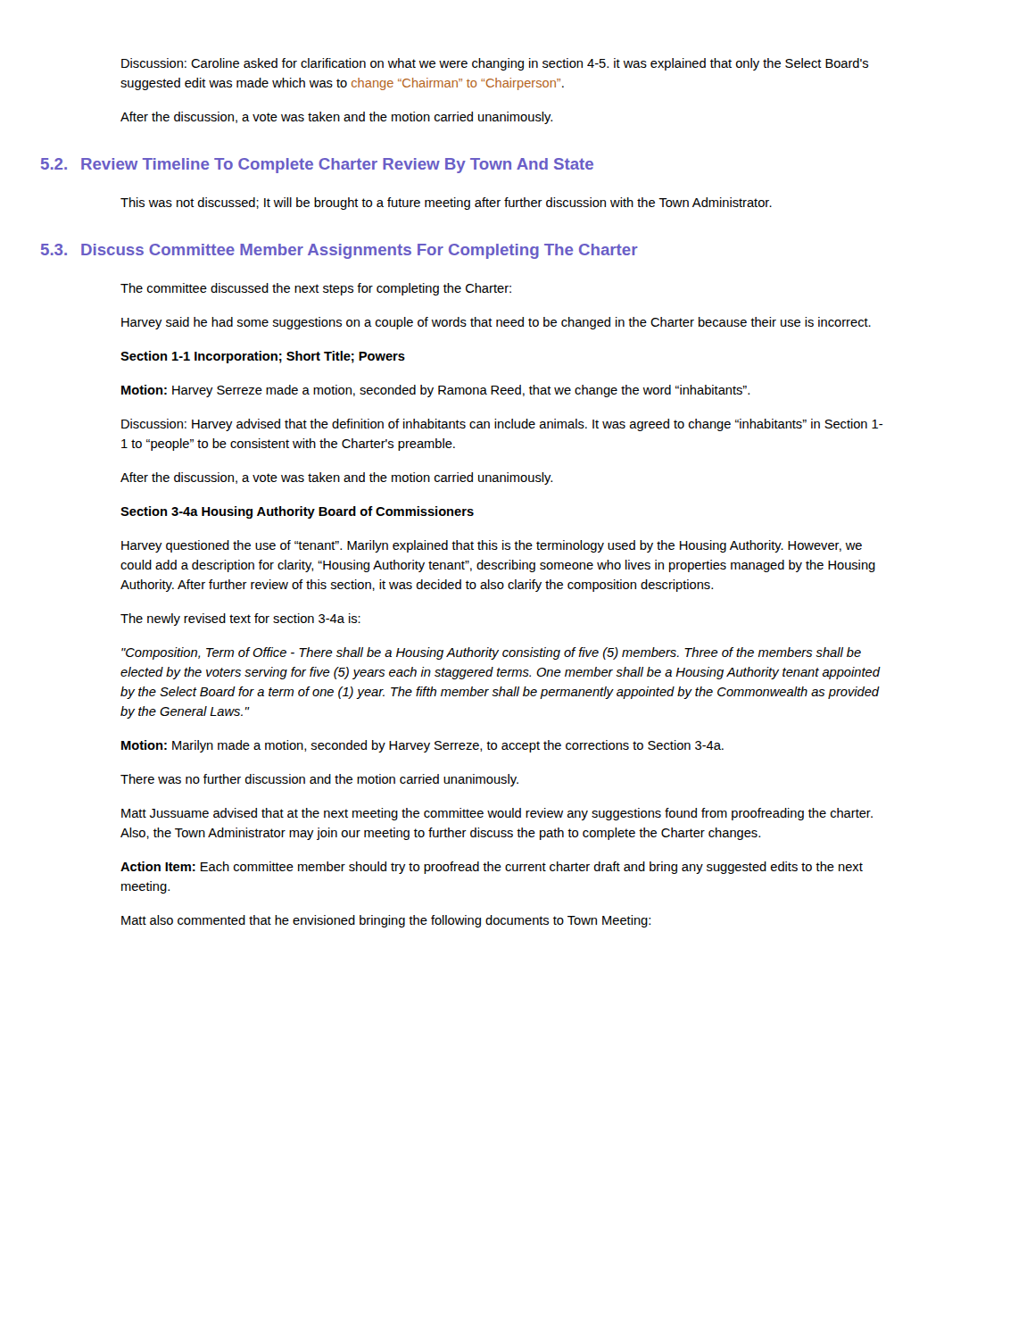Discussion: Caroline asked for clarification on what we were changing in section 4-5. it was explained that only the Select Board's suggested edit was made which was to change “Chairman” to “Chairperson”.
After the discussion, a vote was taken and the motion carried unanimously.
5.2. Review Timeline To Complete Charter Review By Town And State
This was not discussed; It will be brought to a future meeting after further discussion with the Town Administrator.
5.3. Discuss Committee Member Assignments For Completing The Charter
The committee discussed the next steps for completing the Charter:
Harvey said he had some suggestions on a couple of words that need to be changed in the Charter because their use is incorrect.
Section 1-1 Incorporation; Short Title; Powers
Motion: Harvey Serreze made a motion, seconded by Ramona Reed, that we change the word “inhabitants”.
Discussion: Harvey advised that the definition of inhabitants can include animals. It was agreed to change “inhabitants” in Section 1-1 to “people” to be consistent with the Charter's preamble.
After the discussion, a vote was taken and the motion carried unanimously.
Section 3-4a Housing Authority Board of Commissioners
Harvey questioned the use of “tenant”. Marilyn explained that this is the terminology used by the Housing Authority. However, we could add a description for clarity, “Housing Authority tenant”, describing someone who lives in properties managed by the Housing Authority. After further review of this section, it was decided to also clarify the composition descriptions.
The newly revised text for section 3-4a is:
"Composition, Term of Office - There shall be a Housing Authority consisting of five (5) members. Three of the members shall be elected by the voters serving for five (5) years each in staggered terms. One member shall be a Housing Authority tenant appointed by the Select Board for a term of one (1) year. The fifth member shall be permanently appointed by the Commonwealth as provided by the General Laws."
Motion: Marilyn made a motion, seconded by Harvey Serreze, to accept the corrections to Section 3-4a.
There was no further discussion and the motion carried unanimously.
Matt Jussuame advised that at the next meeting the committee would review any suggestions found from proofreading the charter. Also, the Town Administrator may join our meeting to further discuss the path to complete the Charter changes.
Action Item: Each committee member should try to proofread the current charter draft and bring any suggested edits to the next meeting.
Matt also commented that he envisioned bringing the following documents to Town Meeting: